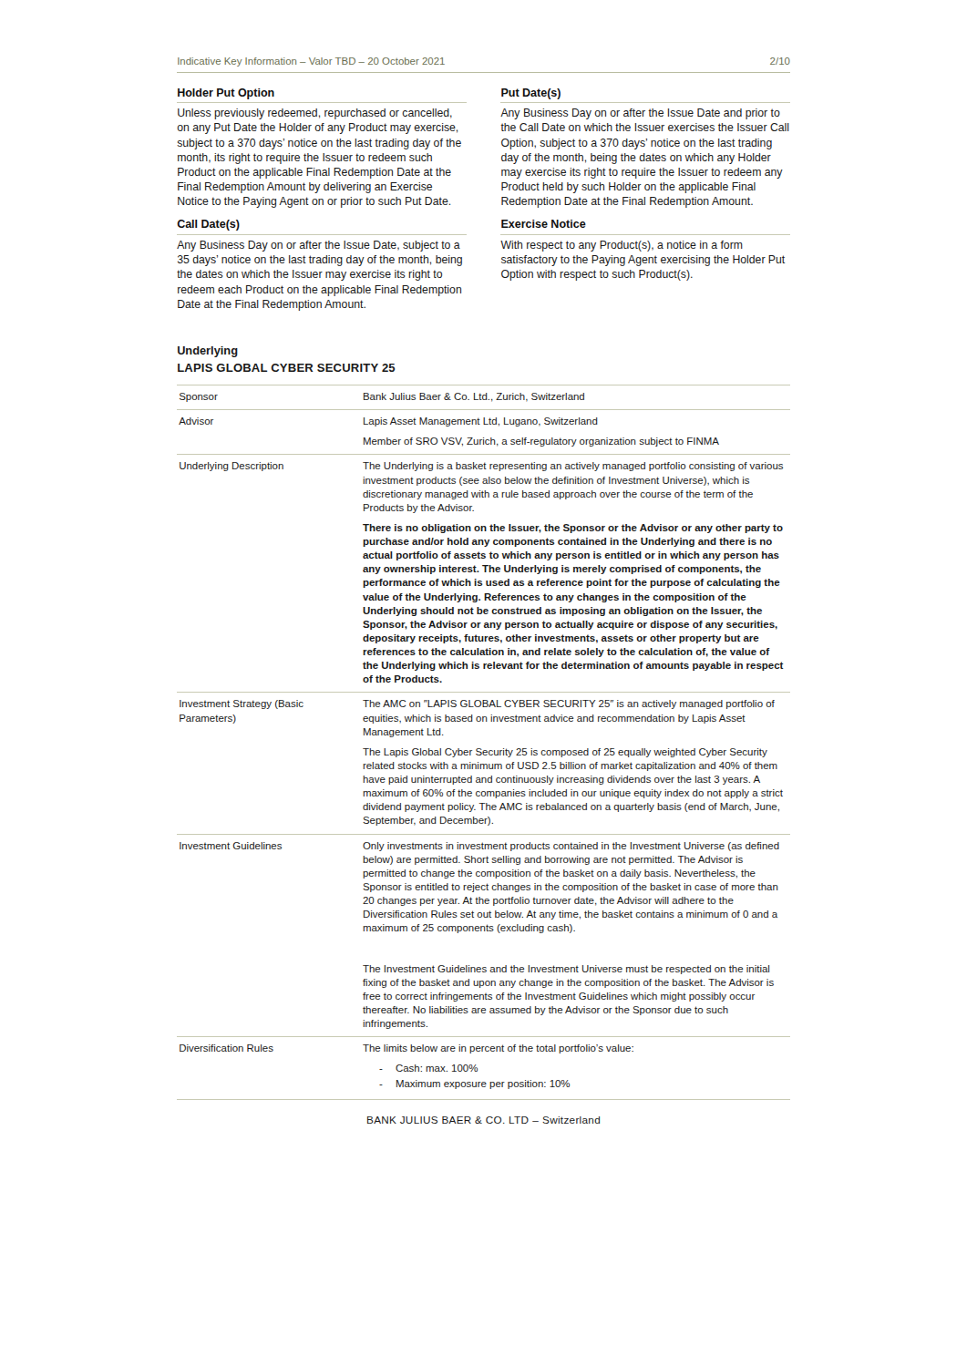Indicative Key Information – Valor TBD – 20 October 2021
2/10
Holder Put Option
Unless previously redeemed, repurchased or cancelled, on any Put Date the Holder of any Product may exercise, subject to a 370 days’ notice on the last trading day of the month, its right to require the Issuer to redeem such Product on the applicable Final Redemption Date at the Final Redemption Amount by delivering an Exercise Notice to the Paying Agent on or prior to such Put Date.
Call Date(s)
Any Business Day on or after the Issue Date, subject to a 35 days’ notice on the last trading day of the month, being the dates on which the Issuer may exercise its right to redeem each Product on the applicable Final Redemption Date at the Final Redemption Amount.
Put Date(s)
Any Business Day on or after the Issue Date and prior to the Call Date on which the Issuer exercises the Issuer Call Option, subject to a 370 days’ notice on the last trading day of the month, being the dates on which any Holder may exercise its right to require the Issuer to redeem any Product held by such Holder on the applicable Final Redemption Date at the Final Redemption Amount.
Exercise Notice
With respect to any Product(s), a notice in a form satisfactory to the Paying Agent exercising the Holder Put Option with respect to such Product(s).
Underlying
LAPIS GLOBAL CYBER SECURITY 25
| Sponsor | Bank Julius Baer & Co. Ltd., Zurich, Switzerland |
| Advisor | Lapis Asset Management Ltd, Lugano, Switzerland Member of SRO VSV, Zurich, a self-regulatory organization subject to FINMA |
| Underlying Description | The Underlying is a basket representing an actively managed portfolio consisting of various investment products (see also below the definition of Investment Universe), which is discretionary managed with a rule based approach over the course of the term of the Products by the Advisor. There is no obligation on the Issuer, the Sponsor or the Advisor or any other party to purchase and/or hold any components contained in the Underlying and there is no actual portfolio of assets to which any person is entitled or in which any person has any ownership interest. The Underlying is merely comprised of components, the performance of which is used as a reference point for the purpose of calculating the value of the Underlying. References to any changes in the composition of the Underlying should not be construed as imposing an obligation on the Issuer, the Sponsor, the Advisor or any person to actually acquire or dispose of any securities, depositary receipts, futures, other investments, assets or other property but are references to the calculation in, and relate solely to the calculation of, the value of the Underlying which is relevant for the determination of amounts payable in respect of the Products. |
| Investment Strategy (Basic Parameters) | The AMC on ″LAPIS GLOBAL CYBER SECURITY 25″ is an actively managed portfolio of equities, which is based on investment advice and recommendation by Lapis Asset Management Ltd. The Lapis Global Cyber Security 25 is composed of 25 equally weighted Cyber Security related stocks with a minimum of USD 2.5 billion of market capitalization and 40% of them have paid uninterrupted and continuously increasing dividends over the last 3 years. A maximum of 60% of the companies included in our unique equity index do not apply a strict dividend payment policy. The AMC is rebalanced on a quarterly basis (end of March, June, September, and December). |
| Investment Guidelines | Only investments in investment products contained in the Investment Universe (as defined below) are permitted. Short selling and borrowing are not permitted. The Advisor is permitted to change the composition of the basket on a daily basis. Nevertheless, the Sponsor is entitled to reject changes in the composition of the basket in case of more than 20 changes per year. At the portfolio turnover date, the Advisor will adhere to the Diversification Rules set out below. At any time, the basket contains a minimum of 0 and a maximum of 25 components (excluding cash). The Investment Guidelines and the Investment Universe must be respected on the initial fixing of the basket and upon any change in the composition of the basket. The Advisor is free to correct infringements of the Investment Guidelines which might possibly occur thereafter. No liabilities are assumed by the Advisor or the Sponsor due to such infringements. |
| Diversification Rules | The limits below are in percent of the total portfolio’s value: Cash: max. 100% Maximum exposure per position: 10% |
BANK JULIUS BAER & CO. LTD–Switzerland